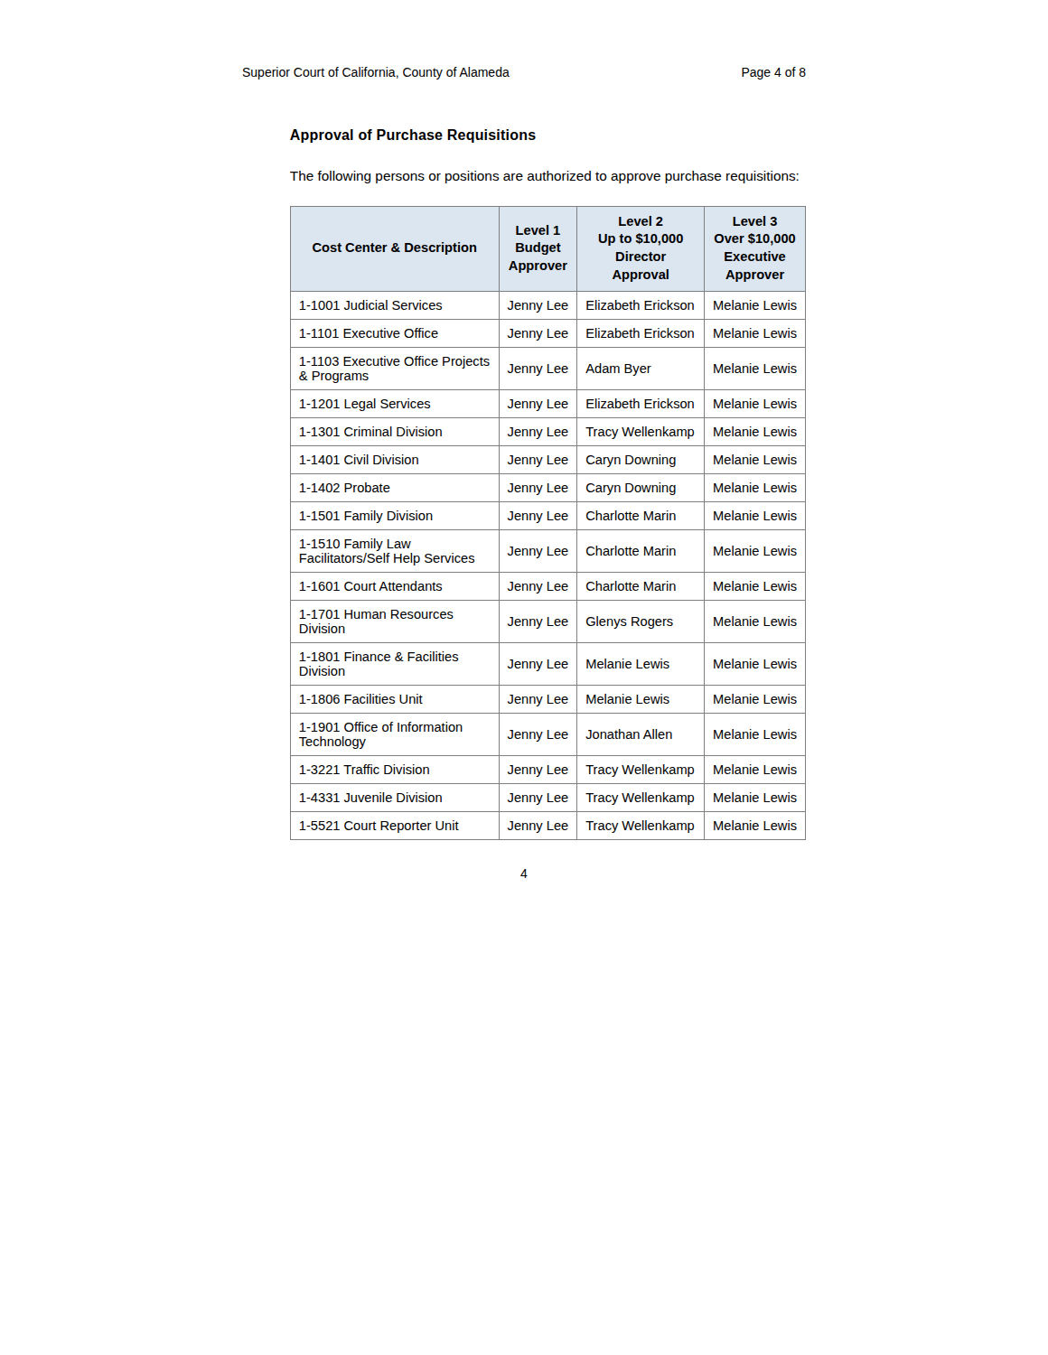Superior Court of California, County of Alameda Page 4 of 8
Approval of Purchase Requisitions
The following persons or positions are authorized to approve purchase requisitions:
| Cost Center & Description | Level 1 Budget Approver | Level 2 Up to $10,000 Director Approval | Level 3 Over $10,000 Executive Approver |
| --- | --- | --- | --- |
| 1-1001 Judicial Services | Jenny Lee | Elizabeth Erickson | Melanie Lewis |
| 1-1101 Executive Office | Jenny Lee | Elizabeth Erickson | Melanie Lewis |
| 1-1103 Executive Office Projects & Programs | Jenny Lee | Adam Byer | Melanie Lewis |
| 1-1201 Legal Services | Jenny Lee | Elizabeth Erickson | Melanie Lewis |
| 1-1301 Criminal Division | Jenny Lee | Tracy Wellenkamp | Melanie Lewis |
| 1-1401 Civil Division | Jenny Lee | Caryn Downing | Melanie Lewis |
| 1-1402 Probate | Jenny Lee | Caryn Downing | Melanie Lewis |
| 1-1501 Family Division | Jenny Lee | Charlotte Marin | Melanie Lewis |
| 1-1510 Family Law Facilitators/Self Help Services | Jenny Lee | Charlotte Marin | Melanie Lewis |
| 1-1601 Court Attendants | Jenny Lee | Charlotte Marin | Melanie Lewis |
| 1-1701 Human Resources Division | Jenny Lee | Glenys Rogers | Melanie Lewis |
| 1-1801 Finance & Facilities Division | Jenny Lee | Melanie Lewis | Melanie Lewis |
| 1-1806 Facilities Unit | Jenny Lee | Melanie Lewis | Melanie Lewis |
| 1-1901 Office of Information Technology | Jenny Lee | Jonathan Allen | Melanie Lewis |
| 1-3221 Traffic Division | Jenny Lee | Tracy Wellenkamp | Melanie Lewis |
| 1-4331 Juvenile Division | Jenny Lee | Tracy Wellenkamp | Melanie Lewis |
| 1-5521 Court Reporter Unit | Jenny Lee | Tracy Wellenkamp | Melanie Lewis |
4